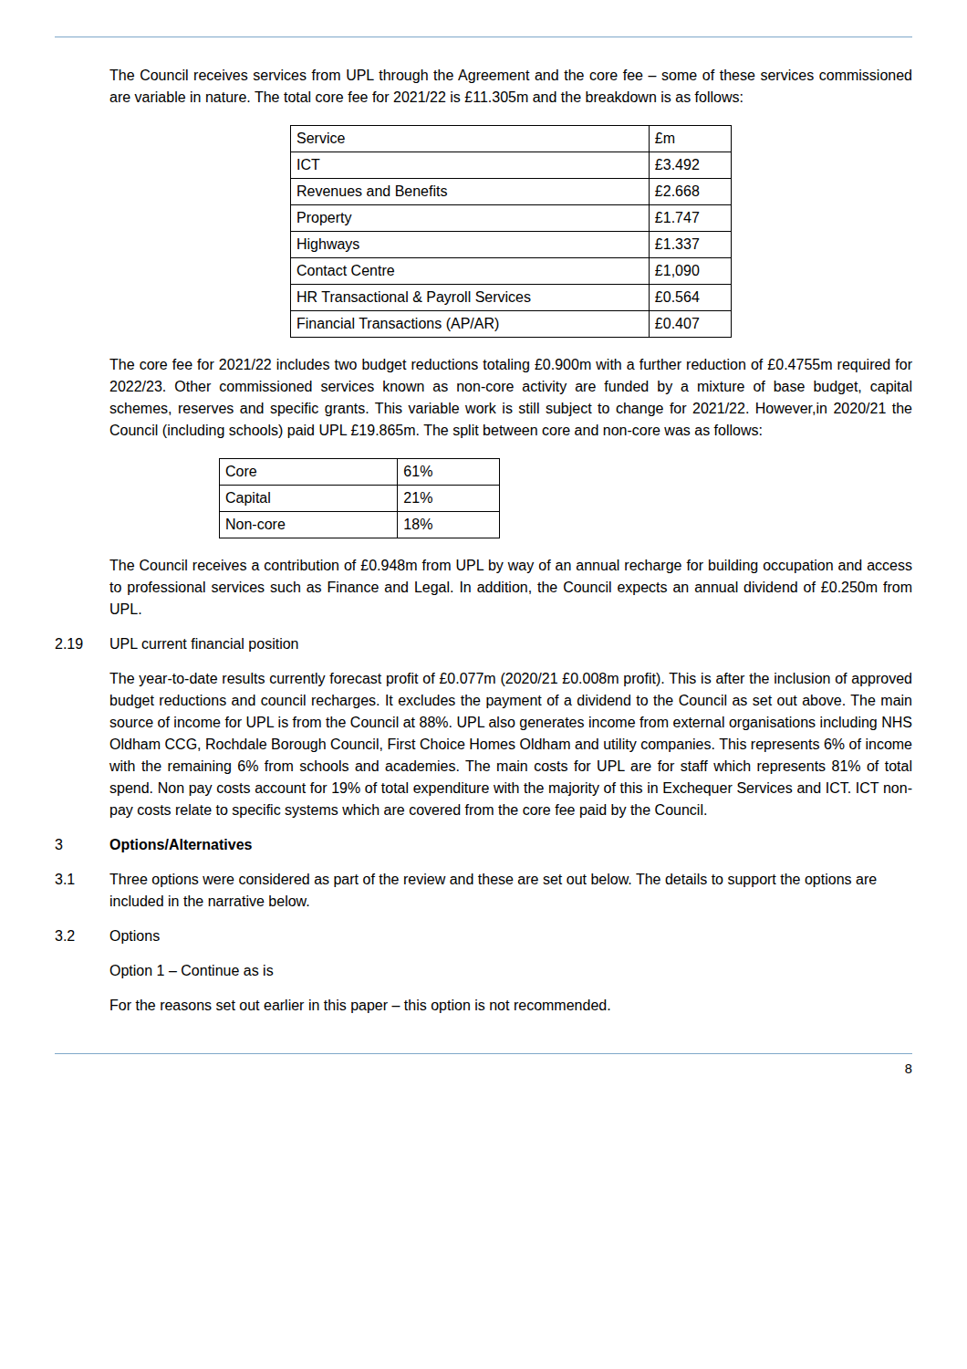The Council receives services from UPL through the Agreement and the core fee – some of these services commissioned are variable in nature. The total core fee for 2021/22 is £11.305m and the breakdown is as follows:
| Service | £m |
| ICT | £3.492 |
| Revenues and Benefits | £2.668 |
| Property | £1.747 |
| Highways | £1.337 |
| Contact Centre | £1,090 |
| HR Transactional & Payroll Services | £0.564 |
| Financial Transactions (AP/AR) | £0.407 |
The core fee for 2021/22 includes two budget reductions totaling £0.900m with a further reduction of £0.4755m required for 2022/23. Other commissioned services known as non-core activity are funded by a mixture of base budget, capital schemes, reserves and specific grants. This variable work is still subject to change for 2021/22. However,in 2020/21 the Council (including schools) paid UPL £19.865m. The split between core and non-core was as follows:
| Core | 61% |
| Capital | 21% |
| Non-core | 18% |
The Council receives a contribution of £0.948m from UPL by way of an annual recharge for building occupation and access to professional services such as Finance and Legal. In addition, the Council expects an annual dividend of £0.250m from UPL.
2.19
UPL current financial position
The year-to-date results currently forecast profit of £0.077m (2020/21 £0.008m profit). This is after the inclusion of approved budget reductions and council recharges. It excludes the payment of a dividend to the Council as set out above. The main source of income for UPL is from the Council at 88%. UPL also generates income from external organisations including NHS Oldham CCG, Rochdale Borough Council, First Choice Homes Oldham and utility companies. This represents 6% of income with the remaining 6% from schools and academies. The main costs for UPL are for staff which represents 81% of total spend. Non pay costs account for 19% of total expenditure with the majority of this in Exchequer Services and ICT. ICT non-pay costs relate to specific systems which are covered from the core fee paid by the Council.
3
Options/Alternatives
3.1
Three options were considered as part of the review and these are set out below. The details to support the options are included in the narrative below.
3.2
Options
Option 1 – Continue as is
For the reasons set out earlier in this paper – this option is not recommended.
8